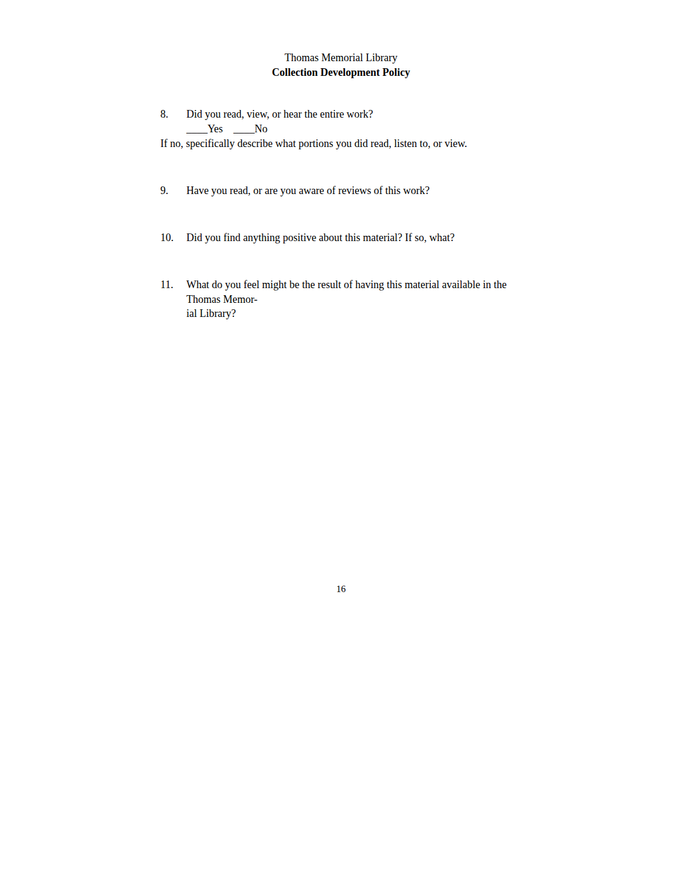Thomas Memorial Library
Collection Development Policy
8. Did you read, view, or hear the entire work?
____Yes ____No
If no, specifically describe what portions you did read, listen to, or view.
9. Have you read, or are you aware of reviews of this work?
10. Did you find anything positive about this material? If so, what?
11. What do you feel might be the result of having this material available in the Thomas Memor-
ial Library?
16